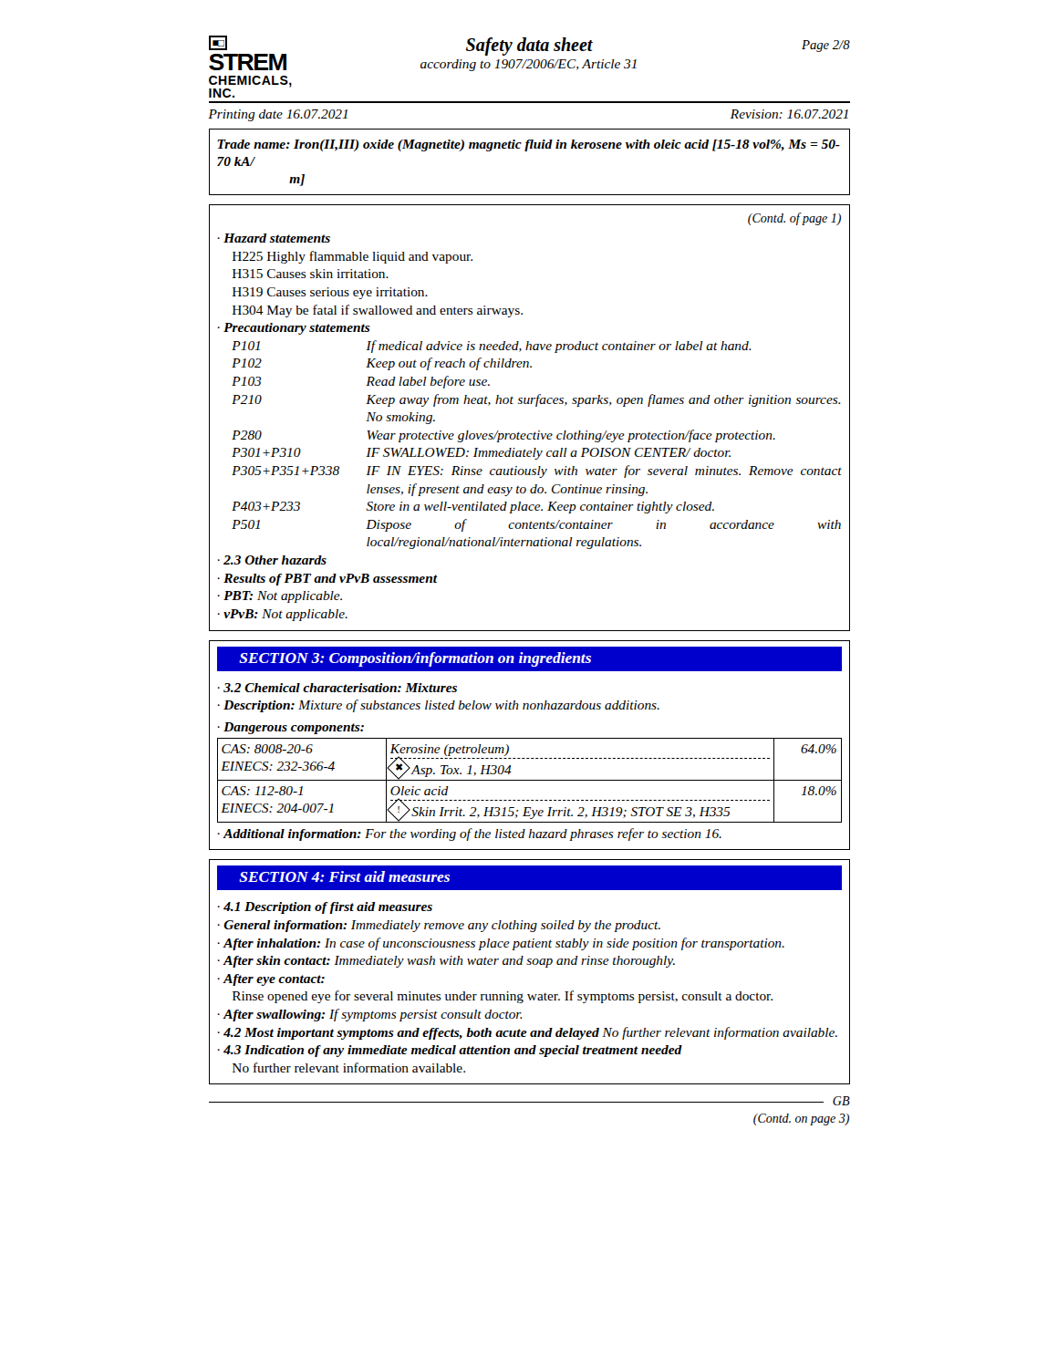■□
STREM
CHEMICALS, INC.
Safety data sheet
according to 1907/2006/EC, Article 31
Page 2/8
Printing date 16.07.2021
Revision: 16.07.2021
Trade name: Iron(II,III) oxide (Magnetite) magnetic fluid in kerosene with oleic acid [15-18 vol%, Ms = 50-70 kA/ m]
(Contd. of page 1)
· Hazard statements
H225 Highly flammable liquid and vapour.
H315 Causes skin irritation.
H319 Causes serious eye irritation.
H304 May be fatal if swallowed and enters airways.
· Precautionary statements
P101
If medical advice is needed, have product container or label at hand.
P102
Keep out of reach of children.
P103
Read label before use.
P210
Keep away from heat, hot surfaces, sparks, open flames and other ignition sources. No smoking.
P280
Wear protective gloves/protective clothing/eye protection/face protection.
P301+P310
IF SWALLOWED: Immediately call a POISON CENTER/ doctor.
P305+P351+P338
IF IN EYES: Rinse cautiously with water for several minutes. Remove contact lenses, if present and easy to do. Continue rinsing.
P403+P233
Store in a well-ventilated place. Keep container tightly closed.
P501
Dispose of contents/container in accordance with local/regional/national/international regulations.
· 2.3 Other hazards
· Results of PBT and vPvB assessment
· PBT: Not applicable.
· vPvB: Not applicable.
SECTION 3: Composition/information on ingredients
· 3.2 Chemical characterisation: Mixtures
· Description: Mixture of substances listed below with nonhazardous additions.
· Dangerous components:
| CAS: 8008-20-6 EINECS: 232-366-4 | Kerosine (petroleum) ✖ Asp. Tox. 1, H304 | 64.0% |
| CAS: 112-80-1 EINECS: 204-007-1 | Oleic acid ! Skin Irrit. 2, H315; Eye Irrit. 2, H319; STOT SE 3, H335 | 18.0% |
· Additional information: For the wording of the listed hazard phrases refer to section 16.
SECTION 4: First aid measures
· 4.1 Description of first aid measures
· General information: Immediately remove any clothing soiled by the product.
· After inhalation: In case of unconsciousness place patient stably in side position for transportation.
· After skin contact: Immediately wash with water and soap and rinse thoroughly.
· After eye contact:
Rinse opened eye for several minutes under running water. If symptoms persist, consult a doctor.
· After swallowing: If symptoms persist consult doctor.
· 4.2 Most important symptoms and effects, both acute and delayed No further relevant information available.
· 4.3 Indication of any immediate medical attention and special treatment needed
No further relevant information available.
GB
(Contd. on page 3)